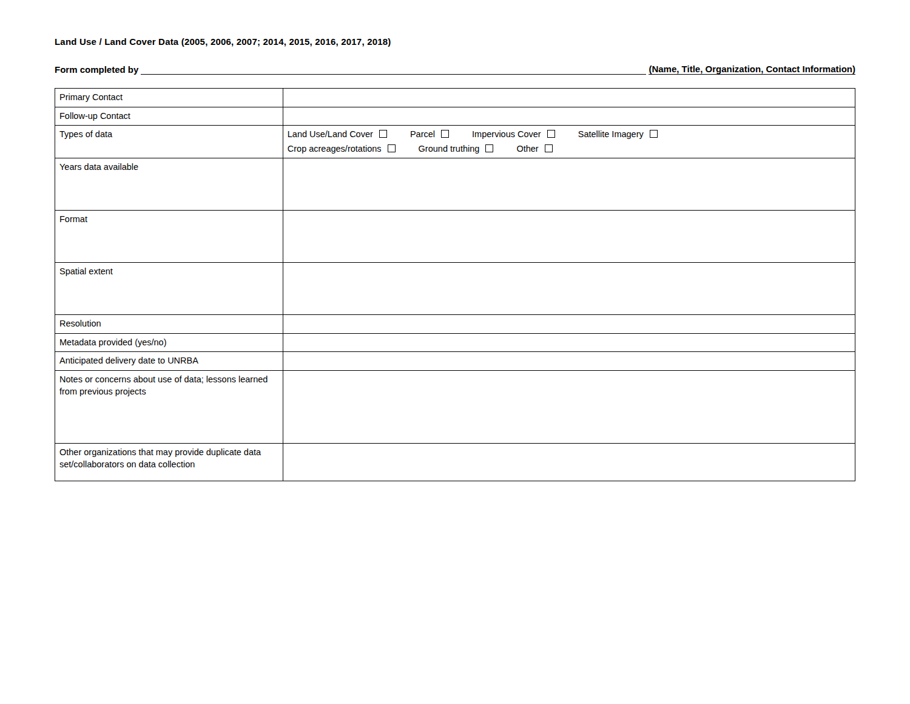Land Use / Land Cover Data (2005, 2006, 2007; 2014, 2015, 2016, 2017, 2018)
Form completed by (Name, Title, Organization, Contact Information)
| Primary Contact | |
| Follow-up Contact | |
| Types of data | Land Use/Land Cover Parcel Impervious Cover Satellite Imagery Crop acreages/rotations Ground truthing Other |
| Years data available | |
| Format | |
| Spatial extent | |
| Resolution | |
| Metadata provided (yes/no) | |
| Anticipated delivery date to UNRBA | |
| Notes or concerns about use of data; lessons learned from previous projects | |
| Other organizations that may provide duplicate data set/collaborators on data collection | |